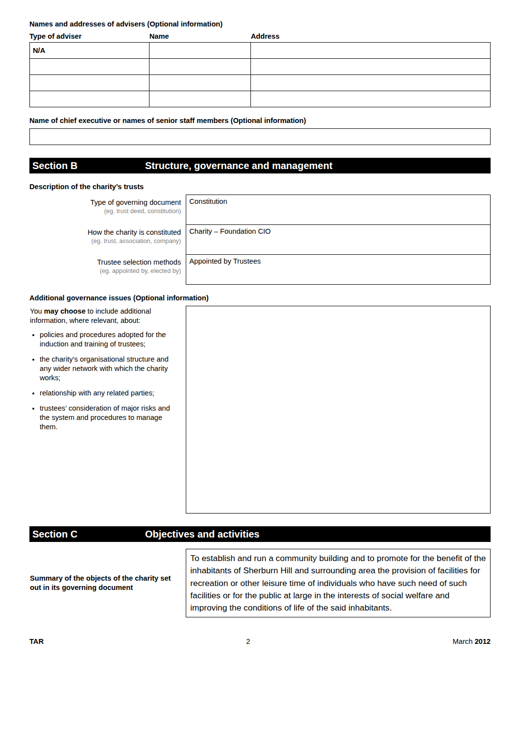Names and addresses of advisers (Optional information)
Type of adviser Name Address
| N/A | | |
Name of chief executive or names of senior staff members (Optional information)
Section BStructure, governance and management
Description of the charity’s trusts
| Type of governing document (eg. trust deed, constitution) | Constitution |
| How the charity is constituted (eg. trust, association, company) | Charity – Foundation CIO |
| Trustee selection methods (eg. appointed by, elected by) | Appointed by Trustees |
Additional governance issues (Optional information)
| You may choose to include additional information, where relevant, about: policies and procedures adopted for the induction and training of trustees; the charity’s organisational structure and any wider network with which the charity works; relationship with any related parties; trustees’ consideration of major risks and the system and procedures to manage them. | |
Section CObjectives and activities
| Summary of the objects of the charity set out in its governing document | To establish and run a community building and to promote for the benefit of the inhabitants of Sherburn Hill and surrounding area the provision of facilities for recreation or other leisure time of individuals who have such need of such facilities or for the public at large in the interests of social welfare and improving the conditions of life of the said inhabitants. |
TAR
2
March 2012